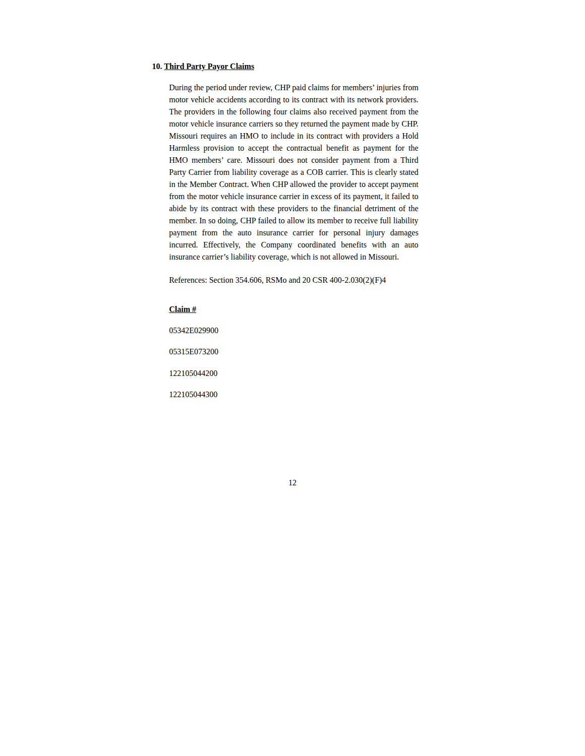10. Third Party Payor Claims
During the period under review, CHP paid claims for members’ injuries from motor vehicle accidents according to its contract with its network providers. The providers in the following four claims also received payment from the motor vehicle insurance carriers so they returned the payment made by CHP. Missouri requires an HMO to include in its contract with providers a Hold Harmless provision to accept the contractual benefit as payment for the HMO members’ care. Missouri does not consider payment from a Third Party Carrier from liability coverage as a COB carrier. This is clearly stated in the Member Contract. When CHP allowed the provider to accept payment from the motor vehicle insurance carrier in excess of its payment, it failed to abide by its contract with these providers to the financial detriment of the member. In so doing, CHP failed to allow its member to receive full liability payment from the auto insurance carrier for personal injury damages incurred. Effectively, the Company coordinated benefits with an auto insurance carrier’s liability coverage, which is not allowed in Missouri.
References: Section 354.606, RSMo and 20 CSR 400-2.030(2)(F)4
Claim #
05342E029900
05315E073200
122105044200
122105044300
12